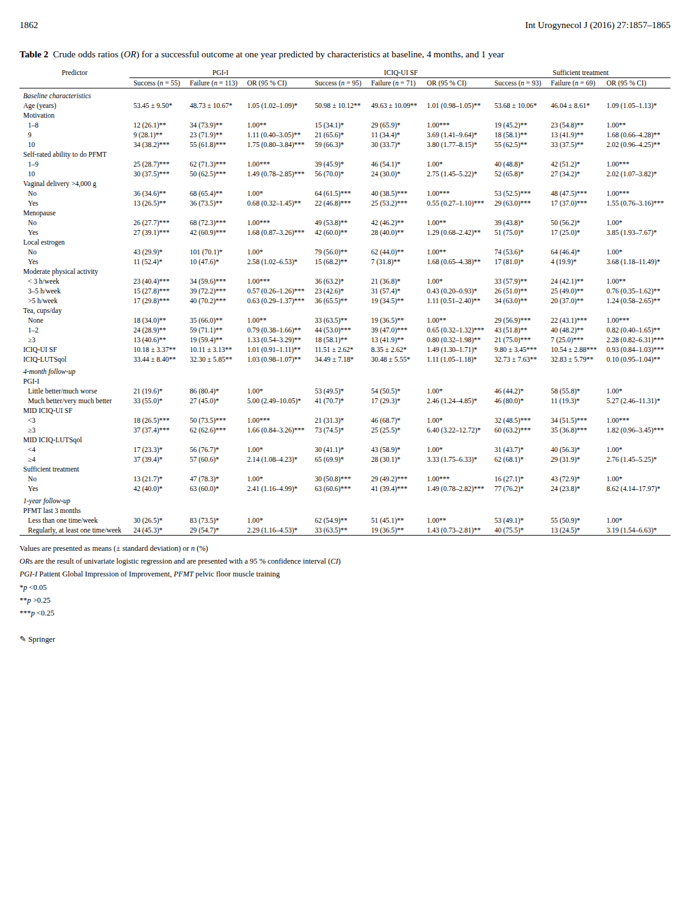1862 Int Urogynecol J (2016) 27:1857–1865
Table 2 Crude odds ratios (OR) for a successful outcome at one year predicted by characteristics at baseline, 4 months, and 1 year
| Predictor | PGI-I | ICIQ-UI SF | Sufficient treatment |
| --- | --- | --- | --- |
| Success ( n = 55) | Failure ( n = 113) | OR (95 % CI) | Success ( n = 95) | Failure ( n = 71) | OR (95 % CI) | Success ( n = 93) | Failure ( n = 69) | OR (95 % CI) |
| Baseline characteristics |
| Age (years) | 53.45 ± 9.50* | 48.73 ± 10.67* | 1.05 (1.02–1.09)* | 50.98 ± 10.12** | 49.63 ± 10.09** | 1.01 (0.98–1.05)** | 53.68 ± 10.06* | 46.04 ± 8.61* | 1.09 (1.05–1.13)* |
| Motivation | | | | | | | | | |
| 1–8 | 12 (26.1)** | 34 (73.9)** | 1.00** | 15 (34.1)* | 29 (65.9)* | 1.00*** | 19 (45.2)** | 23 (54.8)** | 1.00** |
| 9 | 9 (28.1)** | 23 (71.9)** | 1.11 (0.40–3.05)** | 21 (65.6)* | 11 (34.4)* | 3.69 (1.41–9.64)* | 18 (58.1)** | 13 (41.9)** | 1.68 (0.66–4.28)** |
| 10 | 34 (38.2)*** | 55 (61.8)*** | 1.75 (0.80–3.84)*** | 59 (66.3)* | 30 (33.7)* | 3.80 (1.77–8.15)* | 55 (62.5)** | 33 (37.5)** | 2.02 (0.96–4.25)** |
| Self-rated ability to do PFMT | | | | | | | | | |
| 1–9 | 25 (28.7)*** | 62 (71.3)*** | 1.00*** | 39 (45.9)* | 46 (54.1)* | 1.00* | 40 (48.8)* | 42 (51.2)* | 1.00*** |
| 10 | 30 (37.5)*** | 50 (62.5)*** | 1.49 (0.78–2.85)*** | 56 (70.0)* | 24 (30.0)* | 2.75 (1.45–5.22)* | 52 (65.8)* | 27 (34.2)* | 2.02 (1.07–3.82)* |
| Vaginal delivery >4,000 g | | | | | | | | | |
| No | 36 (34.6)** | 68 (65.4)** | 1.00* | 64 (61.5)*** | 40 (38.5)*** | 1.00*** | 53 (52.5)*** | 48 (47.5)*** | 1.00*** |
| Yes | 13 (26.5)** | 36 (73.5)** | 0.68 (0.32–1.45)** | 22 (46.8)*** | 25 (53.2)*** | 0.55 (0.27–1.10)*** | 29 (63.0)*** | 17 (37.0)*** | 1.55 (0.76–3.16)*** |
| Menopause | | | | | | | | | |
| No | 26 (27.7)*** | 68 (72.3)*** | 1.00*** | 49 (53.8)** | 42 (46.2)** | 1.00** | 39 (43.8)* | 50 (56.2)* | 1.00* |
| Yes | 27 (39.1)*** | 42 (60.9)*** | 1.68 (0.87–3.26)*** | 42 (60.0)** | 28 (40.0)** | 1.29 (0.68–2.42)** | 51 (75.0)* | 17 (25.0)* | 3.85 (1.93–7.67)* |
| Local estrogen | | | | | | | | | |
| No | 43 (29.9)* | 101 (70.1)* | 1.00* | 79 (56.0)** | 62 (44.0)** | 1.00** | 74 (53.6)* | 64 (46.4)* | 1.00* |
| Yes | 11 (52.4)* | 10 (47.6)* | 2.58 (1.02–6.53)* | 15 (68.2)** | 7 (31.8)** | 1.68 (0.65–4.38)** | 17 (81.0)* | 4 (19.9)* | 3.68 (1.18–11.49)* |
| Moderate physical activity | | | | | | | | | |
| < 3 h/week | 23 (40.4)*** | 34 (59.6)*** | 1.00*** | 36 (63.2)* | 21 (36.8)* | 1.00* | 33 (57.9)** | 24 (42.1)** | 1.00** |
| 3–5 h/week | 15 (27.8)*** | 39 (72.2)*** | 0.57 (0.26–1.26)*** | 23 (42.6)* | 31 (57.4)* | 0.43 (0.20–0.93)* | 26 (51.0)** | 25 (49.0)** | 0.76 (0.35–1.62)** |
| >5 h/week | 17 (29.8)*** | 40 (70.2)*** | 0.63 (0.29–1.37)*** | 36 (65.5)** | 19 (34.5)** | 1.11 (0.51–2.40)** | 34 (63.0)** | 20 (37.0)** | 1.24 (0.58–2.65)** |
| Tea, cups/day | | | | | | | | | |
| None | 18 (34.0)** | 35 (66.0)** | 1.00** | 33 (63.5)** | 19 (36.5)** | 1.00** | 29 (56.9)*** | 22 (43.1)*** | 1.00*** |
| 1–2 | 24 (28.9)** | 59 (71.1)** | 0.79 (0.38–1.66)** | 44 (53.0)*** | 39 (47.0)*** | 0.65 (0.32–1.32)*** | 43 (51.8)** | 40 (48.2)** | 0.82 (0.40–1.65)** |
| ≥3 | 13 (40.6)** | 19 (59.4)** | 1.33 (0.54–3.29)** | 18 (58.1)** | 13 (41.9)** | 0.80 (0.32–1.98)** | 21 (75.0)*** | 7 (25.0)*** | 2.28 (0.82–6.31)*** |
| ICIQ-UI SF | 10.18 ± 3.37** | 10.11 ± 3.13** | 1.01 (0.91–1.11)** | 11.51 ± 2.62* | 8.35 ± 2.62* | 1.49 (1.30–1.71)* | 9.80 ± 3.45*** | 10.54 ± 2.88*** | 0.93 (0.84–1.03)*** |
| ICIQ-LUTSqol | 33.44 ± 8.40** | 32.30 ± 5.85** | 1.03 (0.98–1.07)** | 34.49 ± 7.18* | 30.48 ± 5.55* | 1.11 (1.05–1.18)* | 32.73 ± 7.63** | 32.83 ± 5.79** | 0.10 (0.95–1.04)** |
| 4-month follow-up |
| PGI-I | | | | | | | | | |
| Little better/much worse | 21 (19.6)* | 86 (80.4)* | 1.00* | 53 (49.5)* | 54 (50.5)* | 1.00* | 46 (44.2)* | 58 (55.8)* | 1.00* |
| Much better/very much better | 33 (55.0)* | 27 (45.0)* | 5.00 (2.49–10.05)* | 41 (70.7)* | 17 (29.3)* | 2.46 (1.24–4.85)* | 46 (80.0)* | 11 (19.3)* | 5.27 (2.46–11.31)* |
| MID ICIQ-UI SF | | | | | | | | | |
| <3 | 18 (26.5)*** | 50 (73.5)*** | 1.00*** | 21 (31.3)* | 46 (68.7)* | 1.00* | 32 (48.5)*** | 34 (51.5)*** | 1.00*** |
| ≥3 | 37 (37.4)*** | 62 (62.6)*** | 1.66 (0.84–3.26)*** | 73 (74.5)* | 25 (25.5)* | 6.40 (3.22–12.72)* | 60 (63.2)*** | 35 (36.8)*** | 1.82 (0.96–3.45)*** |
| MID ICIQ-LUTSqol | | | | | | | | | |
| <4 | 17 (23.3)* | 56 (76.7)* | 1.00* | 30 (41.1)* | 43 (58.9)* | 1.00* | 31 (43.7)* | 40 (56.3)* | 1.00* |
| ≥4 | 37 (39.4)* | 57 (60.6)* | 2.14 (1.08–4.23)* | 65 (69.9)* | 28 (30.1)* | 3.33 (1.75–6.33)* | 62 (68.1)* | 29 (31.9)* | 2.76 (1.45–5.25)* |
| Sufficient treatment | | | | | | | | | |
| No | 13 (21.7)* | 47 (78.3)* | 1.00* | 30 (50.8)*** | 29 (49.2)*** | 1.00*** | 16 (27.1)* | 43 (72.9)* | 1.00* |
| Yes | 42 (40.0)* | 63 (60.0)* | 2.41 (1.16–4.99)* | 63 (60.6)*** | 41 (39.4)*** | 1.49 (0.78–2.82)*** | 77 (76.2)* | 24 (23.8)* | 8.62 (4.14–17.97)* |
| 1-year follow-up |
| PFMT last 3 months | | | | | | | | | |
| Less than one time/week | 30 (26.5)* | 83 (73.5)* | 1.00* | 62 (54.9)** | 51 (45.1)** | 1.00** | 53 (49.1)* | 55 (50.9)* | 1.00* |
| Regularly, at least one time/week | 24 (45.3)* | 29 (54.7)* | 2.29 (1.16–4.53)* | 33 (63.5)** | 19 (36.5)** | 1.43 (0.73–2.81)** | 40 (75.5)* | 13 (24.5)* | 3.19 (1.54–6.63)* |
Values are presented as means (± standard deviation) or n (%)
ORs are the result of univariate logistic regression and are presented with a 95 % confidence interval (CI)
PGI-I Patient Global Impression of Improvement, PFMT pelvic floor muscle training
*p <0.05
**p >0.25
***p <0.25
✎ Springer